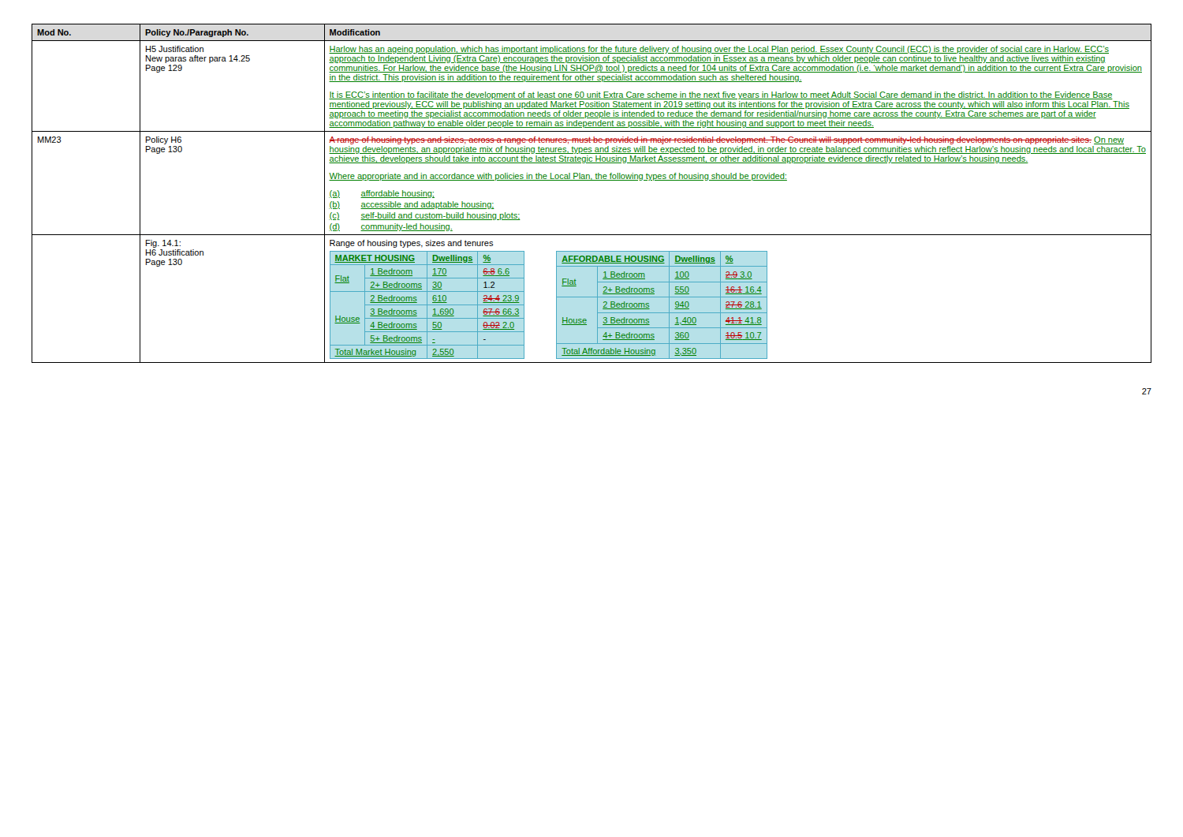| Mod No. | Policy No./Paragraph No. | Modification |
| --- | --- | --- |
| | H5 Justification New paras after para 14.25 Page 129 | Harlow has an ageing population, which has important implications for the future delivery of housing over the Local Plan period. Essex County Council (ECC) is the provider of social care in Harlow. ECC’s approach to Independent Living (Extra Care) encourages the provision of specialist accommodation in Essex as a means by which older people can continue to live healthy and active lives within existing communities. For Harlow, the evidence base (the Housing LIN SHOP@ tool ) predicts a need for 104 units of Extra Care accommodation (i.e. ‘whole market demand’) in addition to the current Extra Care provision in the district. This provision is in addition to the requirement for other specialist accommodation such as sheltered housing. It is ECC’s intention to facilitate the development of at least one 60 unit Extra Care scheme in the next five years in Harlow to meet Adult Social Care demand in the district. In addition to the Evidence Base mentioned previously, ECC will be publishing an updated Market Position Statement in 2019 setting out its intentions for the provision of Extra Care across the county, which will also inform this Local Plan. This approach to meeting the specialist accommodation needs of older people is intended to reduce the demand for residential/nursing home care across the county. Extra Care schemes are part of a wider accommodation pathway to enable older people to remain as independent as possible, with the right housing and support to meet their needs. |
| MM23 | Policy H6 Page 130 | A range of housing types and sizes, across a range of tenures, must be provided in major residential development. The Council will support community-led housing developments on appropriate sites. On new housing developments, an appropriate mix of housing tenures, types and sizes will be expected to be provided, in order to create balanced communities which reflect Harlow’s housing needs and local character. To achieve this, developers should take into account the latest Strategic Housing Market Assessment, or other additional appropriate evidence directly related to Harlow’s housing needs. Where appropriate and in accordance with policies in the Local Plan, the following types of housing should be provided: (a) affordable housing; (b) accessible and adaptable housing; (c) self-build and custom-build housing plots; (d) community-led housing. |
| | Fig. 14.1: H6 Justification Page 130 | Range of housing types, sizes and tenures / MARKET HOUSING / Dwellings / % / / --- / --- / --- / / Flat / 1 Bedroom / 170 / 6.8 6.6 / / 2+ Bedrooms / 30 / 1.2 / / House / 2 Bedrooms / 610 / 24.4 23.9 / / 3 Bedrooms / 1,690 / 67.6 66.3 / / 4 Bedrooms / 50 / 0.02 2.0 / / 5+ Bedrooms / - / - / / Total Market Housing / 2,550 / / / AFFORDABLE HOUSING / Dwellings / % / / --- / --- / --- / / Flat / 1 Bedroom / 100 / 2.9 3.0 / / 2+ Bedrooms / 550 / 16.1 16.4 / / House / 2 Bedrooms / 940 / 27.6 28.1 / / 3 Bedrooms / 1,400 / 41.1 41.8 / / 4+ Bedrooms / 360 / 10.5 10.7 / / Total Affordable Housing / 3,350 / / |
27